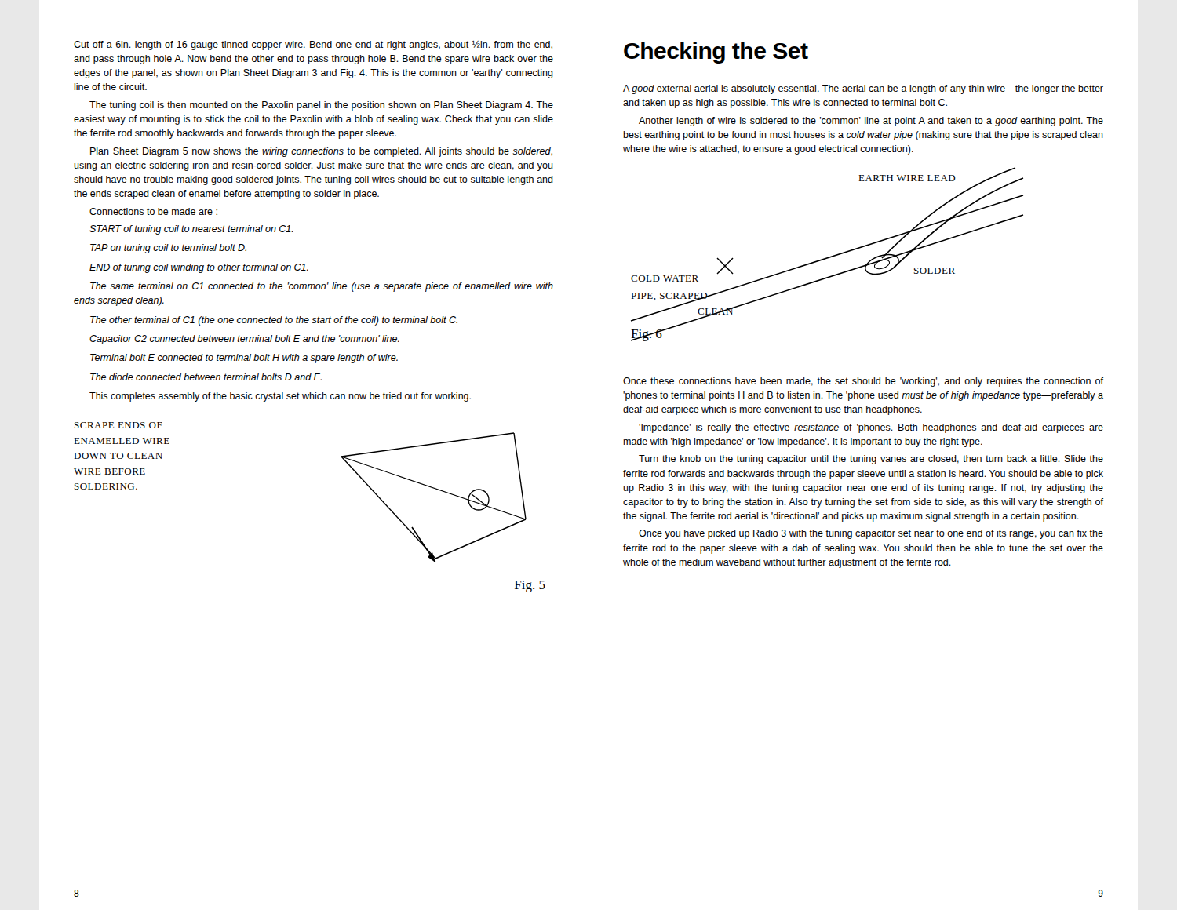Cut off a 6in. length of 16 gauge tinned copper wire. Bend one end at right angles, about ½in. from the end, and pass through hole A. Now bend the other end to pass through hole B. Bend the spare wire back over the edges of the panel, as shown on Plan Sheet Diagram 3 and Fig. 4. This is the common or 'earthy' connecting line of the circuit.
The tuning coil is then mounted on the Paxolin panel in the position shown on Plan Sheet Diagram 4. The easiest way of mounting is to stick the coil to the Paxolin with a blob of sealing wax. Check that you can slide the ferrite rod smoothly backwards and forwards through the paper sleeve.
Plan Sheet Diagram 5 now shows the wiring connections to be completed. All joints should be soldered, using an electric soldering iron and resin-cored solder. Just make sure that the wire ends are clean, and you should have no trouble making good soldered joints. The tuning coil wires should be cut to suitable length and the ends scraped clean of enamel before attempting to solder in place.
Connections to be made are :
START of tuning coil to nearest terminal on C1.
TAP on tuning coil to terminal bolt D.
END of tuning coil winding to other terminal on C1.
The same terminal on C1 connected to the 'common' line (use a separate piece of enamelled wire with ends scraped clean).
The other terminal of C1 (the one connected to the start of the coil) to terminal bolt C.
Capacitor C2 connected between terminal bolt E and the 'common' line.
Terminal bolt E connected to terminal bolt H with a spare length of wire.
The diode connected between terminal bolts D and E.
This completes assembly of the basic crystal set which can now be tried out for working.
SCRAPE ENDS OF
ENAMELLED WIRE
DOWN TO CLEAN
WIRE BEFORE
SOLDERING.
Fig. 5
8
Checking the Set
A good external aerial is absolutely essential. The aerial can be a length of any thin wire—the longer the better and taken up as high as possible. This wire is connected to terminal bolt C.
Another length of wire is soldered to the 'common' line at point A and taken to a good earthing point. The best earthing point to be found in most houses is a cold water pipe (making sure that the pipe is scraped clean where the wire is attached, to ensure a good electrical connection).
EARTH WIRE LEAD COLD WATER PIPE, SCRAPED CLEAN SOLDER Fig. 6
Once these connections have been made, the set should be 'working', and only requires the connection of 'phones to terminal points H and B to listen in. The 'phone used must be of high impedance type—preferably a deaf-aid earpiece which is more convenient to use than headphones.
'Impedance' is really the effective resistance of 'phones. Both headphones and deaf-aid earpieces are made with 'high impedance' or 'low impedance'. It is important to buy the right type.
Turn the knob on the tuning capacitor until the tuning vanes are closed, then turn back a little. Slide the ferrite rod forwards and backwards through the paper sleeve until a station is heard. You should be able to pick up Radio 3 in this way, with the tuning capacitor near one end of its tuning range. If not, try adjusting the capacitor to try to bring the station in. Also try turning the set from side to side, as this will vary the strength of the signal. The ferrite rod aerial is 'directional' and picks up maximum signal strength in a certain position.
Once you have picked up Radio 3 with the tuning capacitor set near to one end of its range, you can fix the ferrite rod to the paper sleeve with a dab of sealing wax. You should then be able to tune the set over the whole of the medium waveband without further adjustment of the ferrite rod.
9